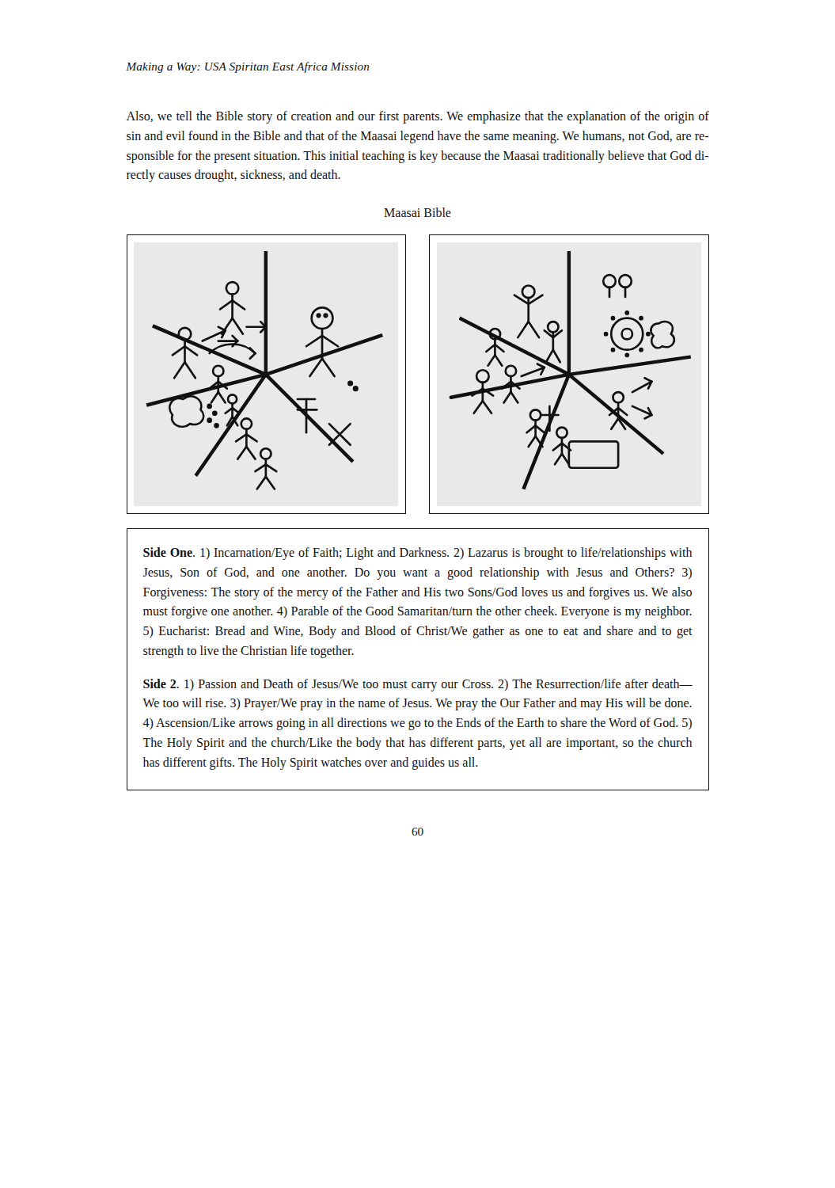Making a Way: USA Spiritan East Africa Mission
Also, we tell the Bible story of creation and our first parents. We emphasize that the explanation of the origin of sin and evil found in the Bible and that of the Maasai legend have the same meaning. We humans, not God, are responsible for the present situation. This initial teaching is key because the Maasai traditionally believe that God directly causes drought, sickness, and death.
Maasai Bible
Side One. 1) Incarnation/Eye of Faith; Light and Darkness. 2) Lazarus is brought to life/relationships with Jesus, Son of God, and one another. Do you want a good relationship with Jesus and Others? 3) Forgiveness: The story of the mercy of the Father and His two Sons/God loves us and forgives us. We also must forgive one another. 4) Parable of the Good Samaritan/turn the other cheek. Everyone is my neighbor. 5) Eucharist: Bread and Wine, Body and Blood of Christ/We gather as one to eat and share and to get strength to live the Christian life together.
Side 2. 1) Passion and Death of Jesus/We too must carry our Cross. 2) The Resurrection/life after death—We too will rise. 3) Prayer/We pray in the name of Jesus. We pray the Our Father and may His will be done. 4) Ascension/Like arrows going in all directions we go to the Ends of the Earth to share the Word of God. 5) The Holy Spirit and the church/Like the body that has different parts, yet all are important, so the church has different gifts. The Holy Spirit watches over and guides us all.
60